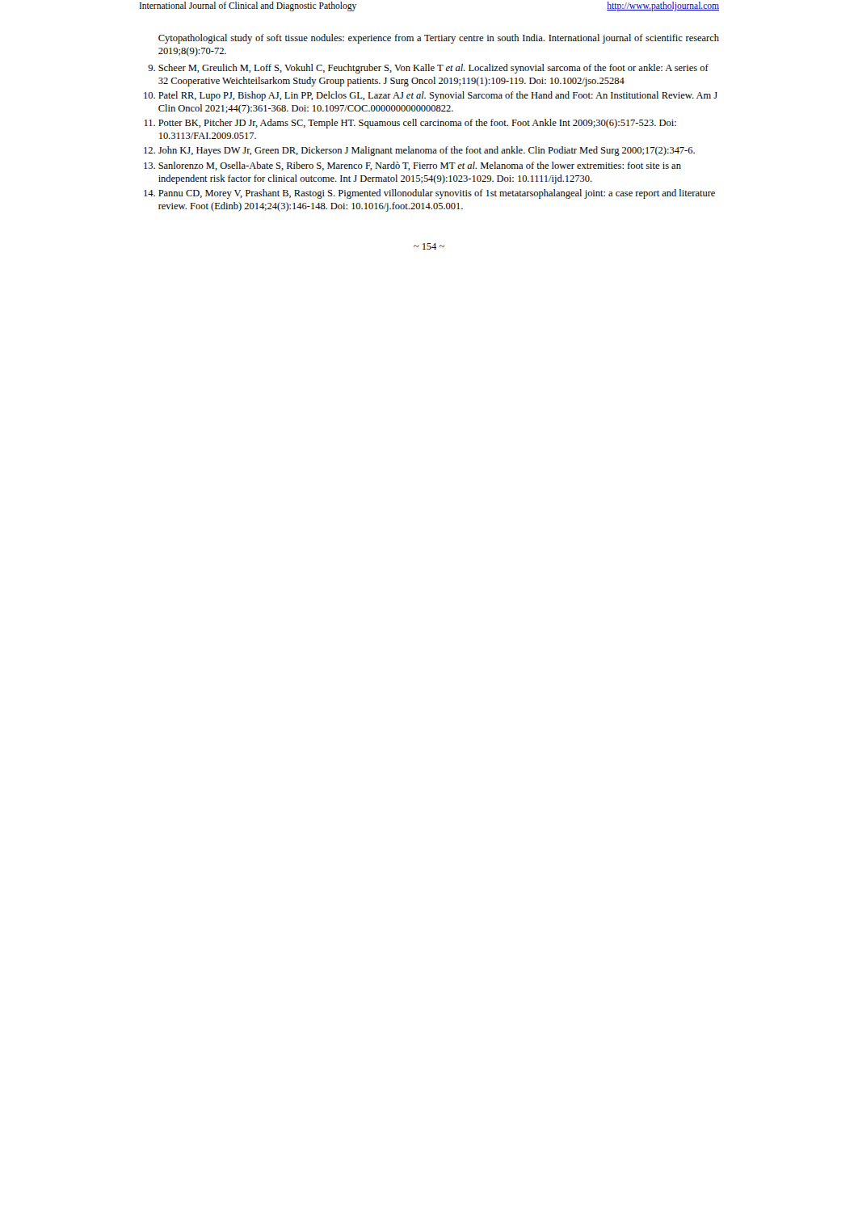International Journal of Clinical and Diagnostic Pathology http://www.patholjournal.com
Cytopathological study of soft tissue nodules: experience from a Tertiary centre in south India. International journal of scientific research 2019;8(9):70-72.
Scheer M, Greulich M, Loff S, Vokuhl C, Feuchtgruber S, Von Kalle T et al. Localized synovial sarcoma of the foot or ankle: A series of 32 Cooperative Weichteilsarkom Study Group patients. J Surg Oncol 2019;119(1):109-119. Doi: 10.1002/jso.25284
Patel RR, Lupo PJ, Bishop AJ, Lin PP, Delclos GL, Lazar AJ et al. Synovial Sarcoma of the Hand and Foot: An Institutional Review. Am J Clin Oncol 2021;44(7):361-368. Doi: 10.1097/COC.0000000000000822.
Potter BK, Pitcher JD Jr, Adams SC, Temple HT. Squamous cell carcinoma of the foot. Foot Ankle Int 2009;30(6):517-523. Doi: 10.3113/FAI.2009.0517.
John KJ, Hayes DW Jr, Green DR, Dickerson J Malignant melanoma of the foot and ankle. Clin Podiatr Med Surg 2000;17(2):347-6.
Sanlorenzo M, Osella-Abate S, Ribero S, Marenco F, Nardò T, Fierro MT et al. Melanoma of the lower extremities: foot site is an independent risk factor for clinical outcome. Int J Dermatol 2015;54(9):1023-1029. Doi: 10.1111/ijd.12730.
Pannu CD, Morey V, Prashant B, Rastogi S. Pigmented villonodular synovitis of 1st metatarsophalangeal joint: a case report and literature review. Foot (Edinb) 2014;24(3):146-148. Doi: 10.1016/j.foot.2014.05.001.
~ 154 ~